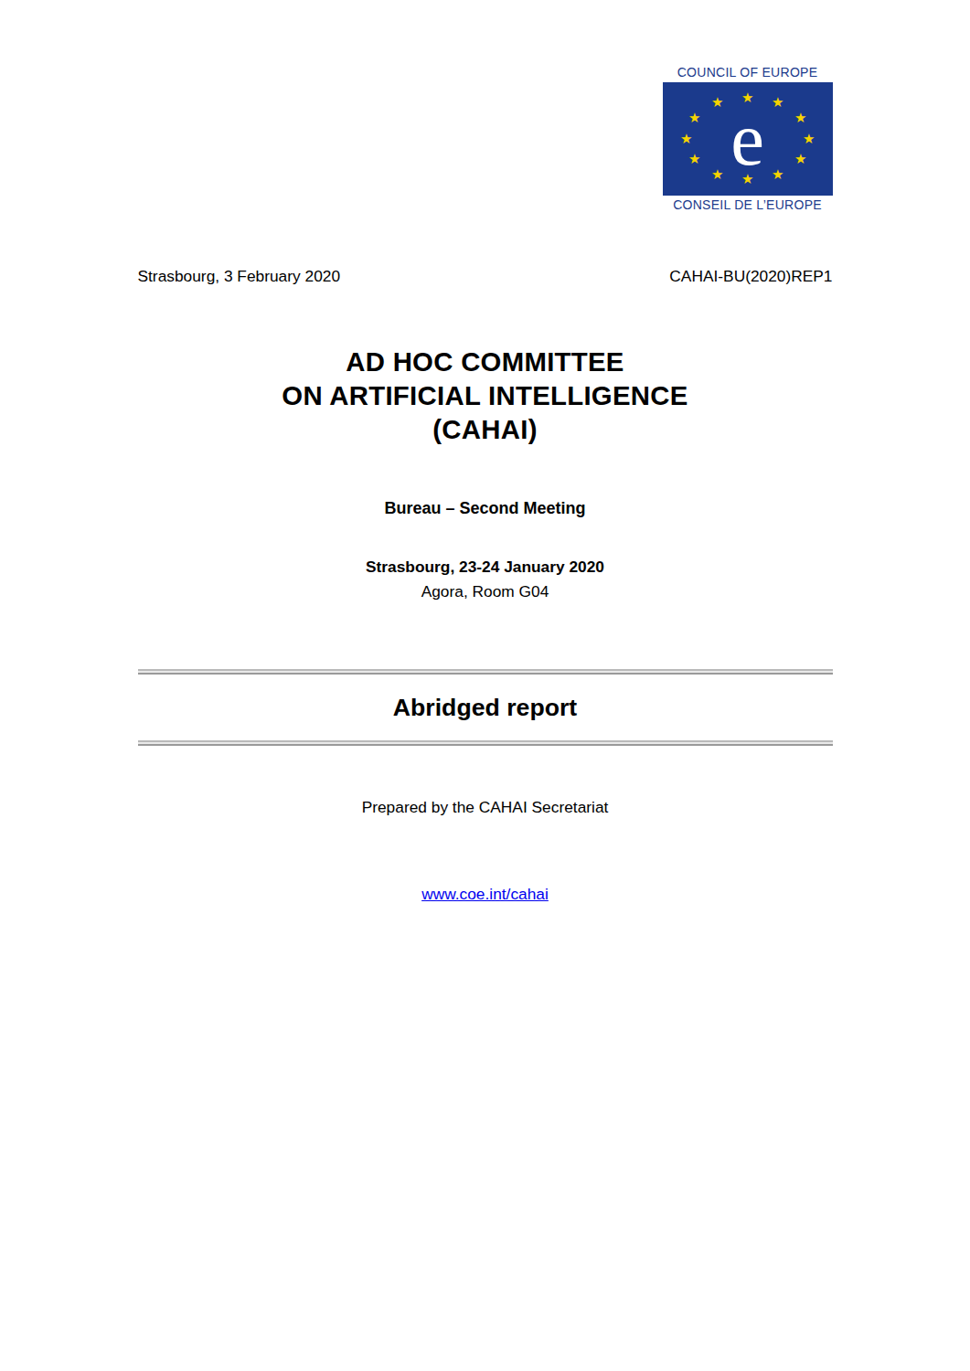COUNCIL OF EUROPE
★ ★ ★ ★ ★ ★ ★ ★ ★ ★ ★ ★
e
CONSEIL DE L’EUROPE
Strasbourg, 3 February 2020 CAHAI-BU(2020)REP1
AD HOC COMMITTEE
ON ARTIFICIAL INTELLIGENCE
(CAHAI)
Bureau – Second Meeting
Strasbourg, 23-24 January 2020
Agora, Room G04
Abridged report
Prepared by the CAHAI Secretariat
www.coe.int/cahai